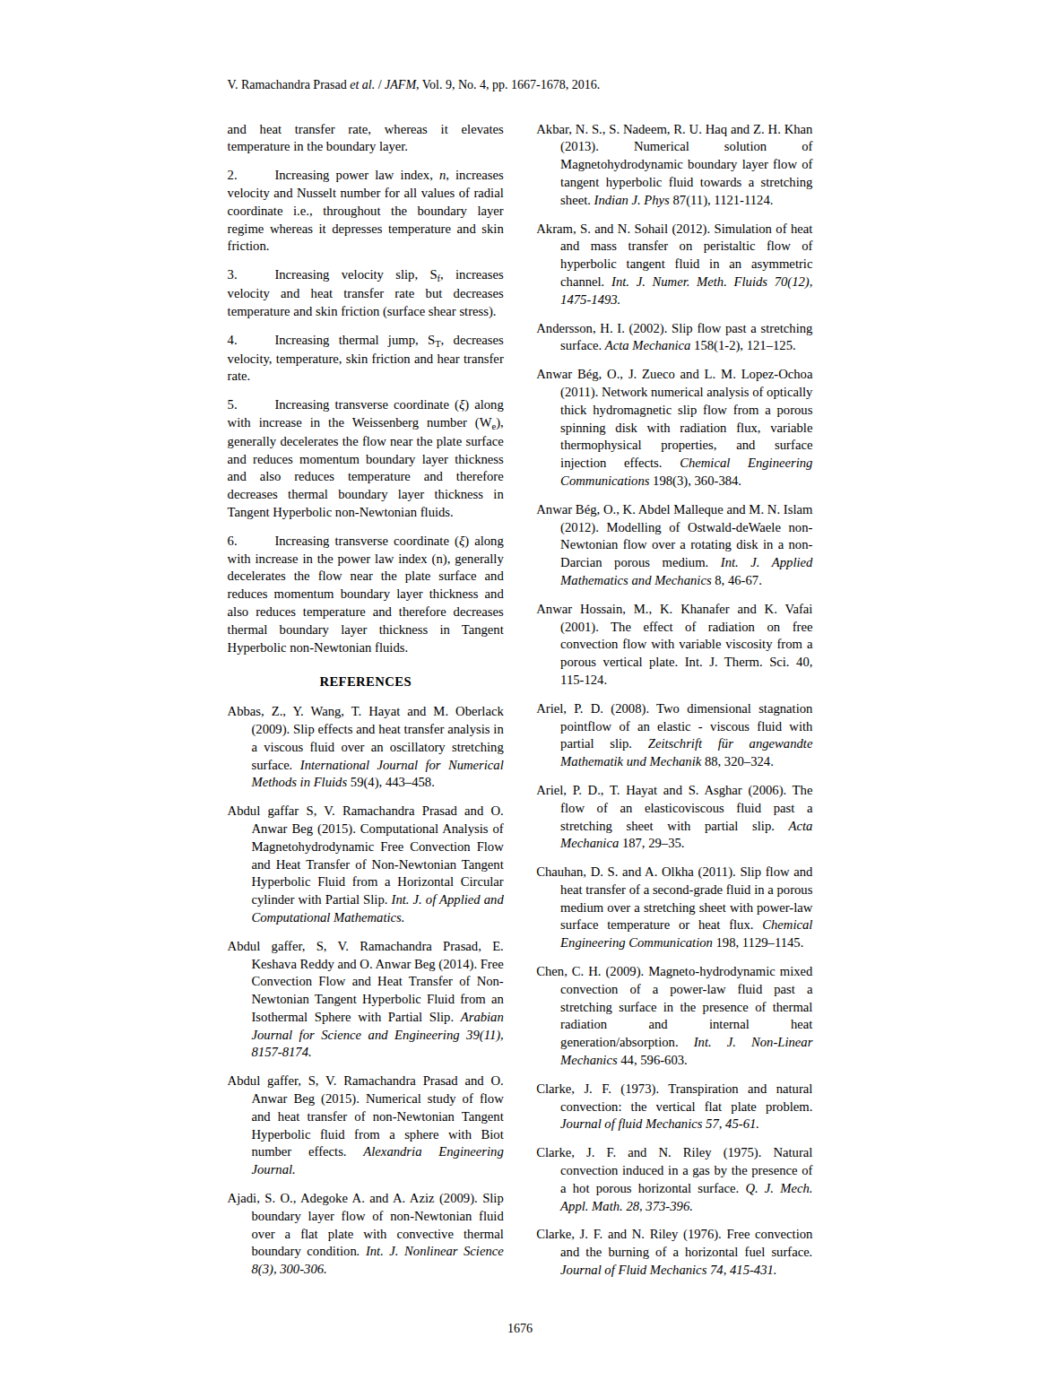V. Ramachandra Prasad et al. / JAFM, Vol. 9, No. 4, pp. 1667-1678, 2016.
and heat transfer rate, whereas it elevates temperature in the boundary layer.
2. Increasing power law index, n, increases velocity and Nusselt number for all values of radial coordinate i.e., throughout the boundary layer regime whereas it depresses temperature and skin friction.
3. Increasing velocity slip, Sf, increases velocity and heat transfer rate but decreases temperature and skin friction (surface shear stress).
4. Increasing thermal jump, ST, decreases velocity, temperature, skin friction and hear transfer rate.
5. Increasing transverse coordinate (ξ) along with increase in the Weissenberg number (We), generally decelerates the flow near the plate surface and reduces momentum boundary layer thickness and also reduces temperature and therefore decreases thermal boundary layer thickness in Tangent Hyperbolic non-Newtonian fluids.
6. Increasing transverse coordinate (ξ) along with increase in the power law index (n), generally decelerates the flow near the plate surface and reduces momentum boundary layer thickness and also reduces temperature and therefore decreases thermal boundary layer thickness in Tangent Hyperbolic non-Newtonian fluids.
REFERENCES
Abbas, Z., Y. Wang, T. Hayat and M. Oberlack (2009). Slip effects and heat transfer analysis in a viscous fluid over an oscillatory stretching surface. International Journal for Numerical Methods in Fluids 59(4), 443–458.
Abdul gaffar S, V. Ramachandra Prasad and O. Anwar Beg (2015). Computational Analysis of Magnetohydrodynamic Free Convection Flow and Heat Transfer of Non-Newtonian Tangent Hyperbolic Fluid from a Horizontal Circular cylinder with Partial Slip. Int. J. of Applied and Computational Mathematics.
Abdul gaffer, S, V. Ramachandra Prasad, E. Keshava Reddy and O. Anwar Beg (2014). Free Convection Flow and Heat Transfer of Non-Newtonian Tangent Hyperbolic Fluid from an Isothermal Sphere with Partial Slip. Arabian Journal for Science and Engineering 39(11), 8157-8174.
Abdul gaffer, S, V. Ramachandra Prasad and O. Anwar Beg (2015). Numerical study of flow and heat transfer of non-Newtonian Tangent Hyperbolic fluid from a sphere with Biot number effects. Alexandria Engineering Journal.
Ajadi, S. O., Adegoke A. and A. Aziz (2009). Slip boundary layer flow of non-Newtonian fluid over a flat plate with convective thermal boundary condition. Int. J. Nonlinear Science 8(3), 300-306.
Akbar, N. S., S. Nadeem, R. U. Haq and Z. H. Khan (2013). Numerical solution of Magnetohydrodynamic boundary layer flow of tangent hyperbolic fluid towards a stretching sheet. Indian J. Phys 87(11), 1121-1124.
Akram, S. and N. Sohail (2012). Simulation of heat and mass transfer on peristaltic flow of hyperbolic tangent fluid in an asymmetric channel. Int. J. Numer. Meth. Fluids 70(12), 1475-1493.
Andersson, H. I. (2002). Slip flow past a stretching surface. Acta Mechanica 158(1-2), 121–125.
Anwar Bég, O., J. Zueco and L. M. Lopez-Ochoa (2011). Network numerical analysis of optically thick hydromagnetic slip flow from a porous spinning disk with radiation flux, variable thermophysical properties, and surface injection effects. Chemical Engineering Communications 198(3), 360-384.
Anwar Bég, O., K. Abdel Malleque and M. N. Islam (2012). Modelling of Ostwald-deWaele non-Newtonian flow over a rotating disk in a non-Darcian porous medium. Int. J. Applied Mathematics and Mechanics 8, 46-67.
Anwar Hossain, M., K. Khanafer and K. Vafai (2001). The effect of radiation on free convection flow with variable viscosity from a porous vertical plate. Int. J. Therm. Sci. 40, 115-124.
Ariel, P. D. (2008). Two dimensional stagnation pointflow of an elastic - viscous fluid with partial slip. Zeitschrift für angewandte Mathematik und Mechanik 88, 320–324.
Ariel, P. D., T. Hayat and S. Asghar (2006). The flow of an elasticoviscous fluid past a stretching sheet with partial slip. Acta Mechanica 187, 29–35.
Chauhan, D. S. and A. Olkha (2011). Slip flow and heat transfer of a second-grade fluid in a porous medium over a stretching sheet with power-law surface temperature or heat flux. Chemical Engineering Communication 198, 1129–1145.
Chen, C. H. (2009). Magneto-hydrodynamic mixed convection of a power-law fluid past a stretching surface in the presence of thermal radiation and internal heat generation/absorption. Int. J. Non-Linear Mechanics 44, 596-603.
Clarke, J. F. (1973). Transpiration and natural convection: the vertical flat plate problem. Journal of fluid Mechanics 57, 45-61.
Clarke, J. F. and N. Riley (1975). Natural convection induced in a gas by the presence of a hot porous horizontal surface. Q. J. Mech. Appl. Math. 28, 373-396.
Clarke, J. F. and N. Riley (1976). Free convection and the burning of a horizontal fuel surface. Journal of Fluid Mechanics 74, 415-431.
1676